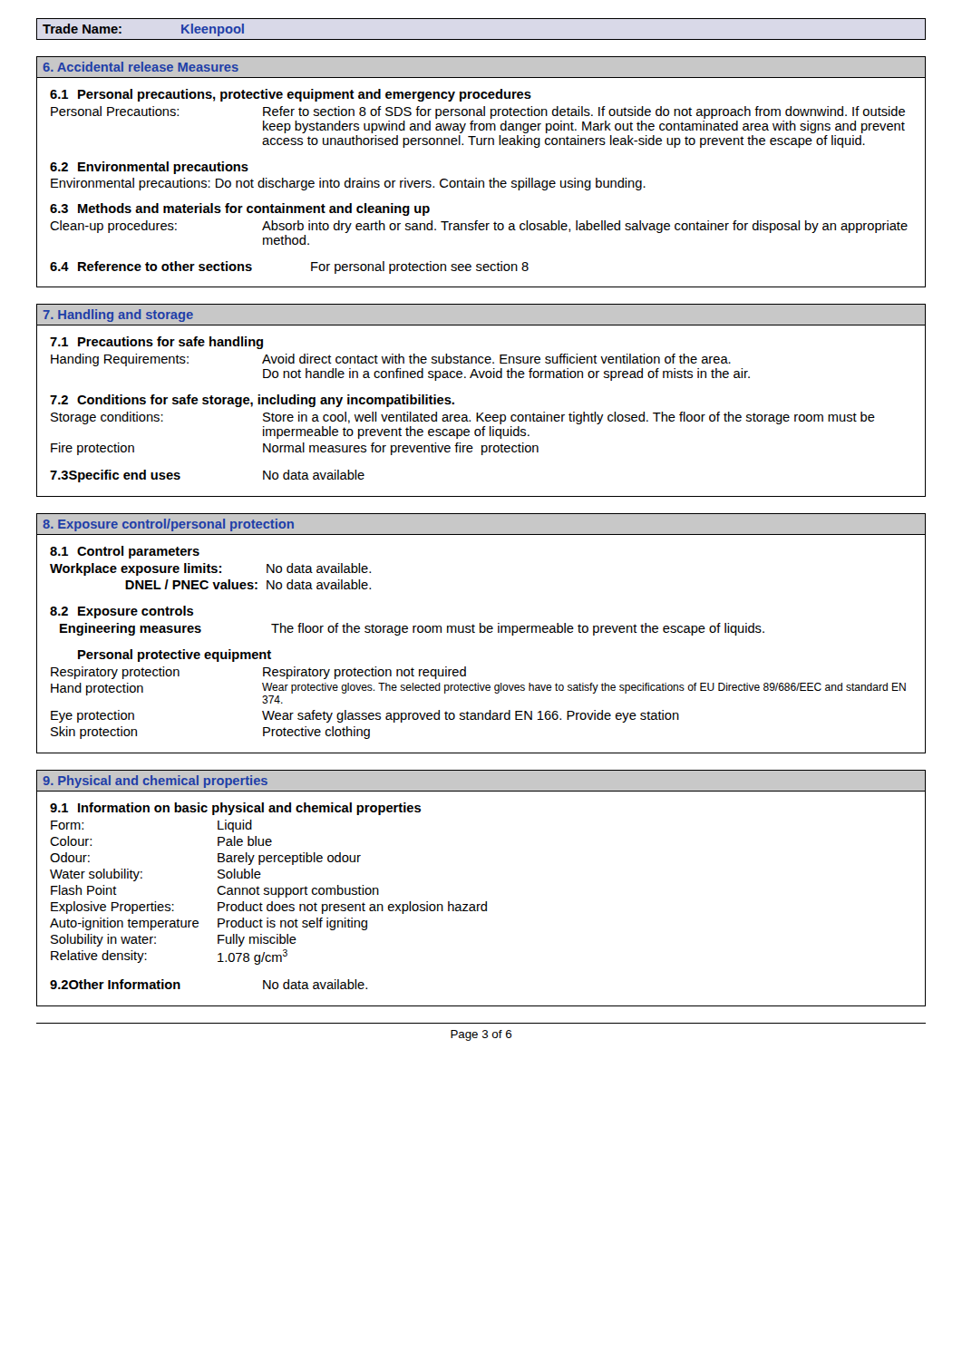Trade Name: Kleenpool
6. Accidental release Measures
6.1 Personal precautions, protective equipment and emergency procedures
| Personal Precautions: | Refer to section 8 of SDS for personal protection details. If outside do not approach from downwind. If outside keep bystanders upwind and away from danger point. Mark out the contaminated area with signs and prevent access to unauthorised personnel. Turn leaking containers leak-side up to prevent the escape of liquid. |
6.2 Environmental precautions
Environmental precautions: Do not discharge into drains or rivers. Contain the spillage using bunding.
6.3 Methods and materials for containment and cleaning up
| Clean-up procedures: | Absorb into dry earth or sand. Transfer to a closable, labelled salvage container for disposal by an appropriate method. |
6.4 Reference to other sections For personal protection see section 8
7. Handling and storage
7.1 Precautions for safe handling
| Handing Requirements: | Avoid direct contact with the substance. Ensure sufficient ventilation of the area. Do not handle in a confined space. Avoid the formation or spread of mists in the air. |
7.2 Conditions for safe storage, including any incompatibilities.
| Storage conditions: | Store in a cool, well ventilated area. Keep container tightly closed. The floor of the storage room must be impermeable to prevent the escape of liquids. |
| Fire protection | Normal measures for preventive fire protection |
| 7.3 Specific end uses | No data available |
8. Exposure control/personal protection
8.1 Control parameters
| Workplace exposure limits: | No data available. |
| DNEL / PNEC values: | No data available. |
8.2 Exposure controls
| Engineering measures | The floor of the storage room must be impermeable to prevent the escape of liquids. |
Personal protective equipment
| Respiratory protection | Respiratory protection not required |
| Hand protection | Wear protective gloves. The selected protective gloves have to satisfy the specifications of EU Directive 89/686/EEC and standard EN 374. |
| Eye protection | Wear safety glasses approved to standard EN 166. Provide eye station |
| Skin protection | Protective clothing |
9. Physical and chemical properties
9.1 Information on basic physical and chemical properties
| Form: | Liquid |
| Colour: | Pale blue |
| Odour: | Barely perceptible odour |
| Water solubility: | Soluble |
| Flash Point | Cannot support combustion |
| Explosive Properties: | Product does not present an explosion hazard |
| Auto-ignition temperature | Product is not self igniting |
| Solubility in water: | Fully miscible |
| Relative density: | 1.078 g/cm 3 |
| 9.2 Other Information | No data available. |
Page 3 of 6